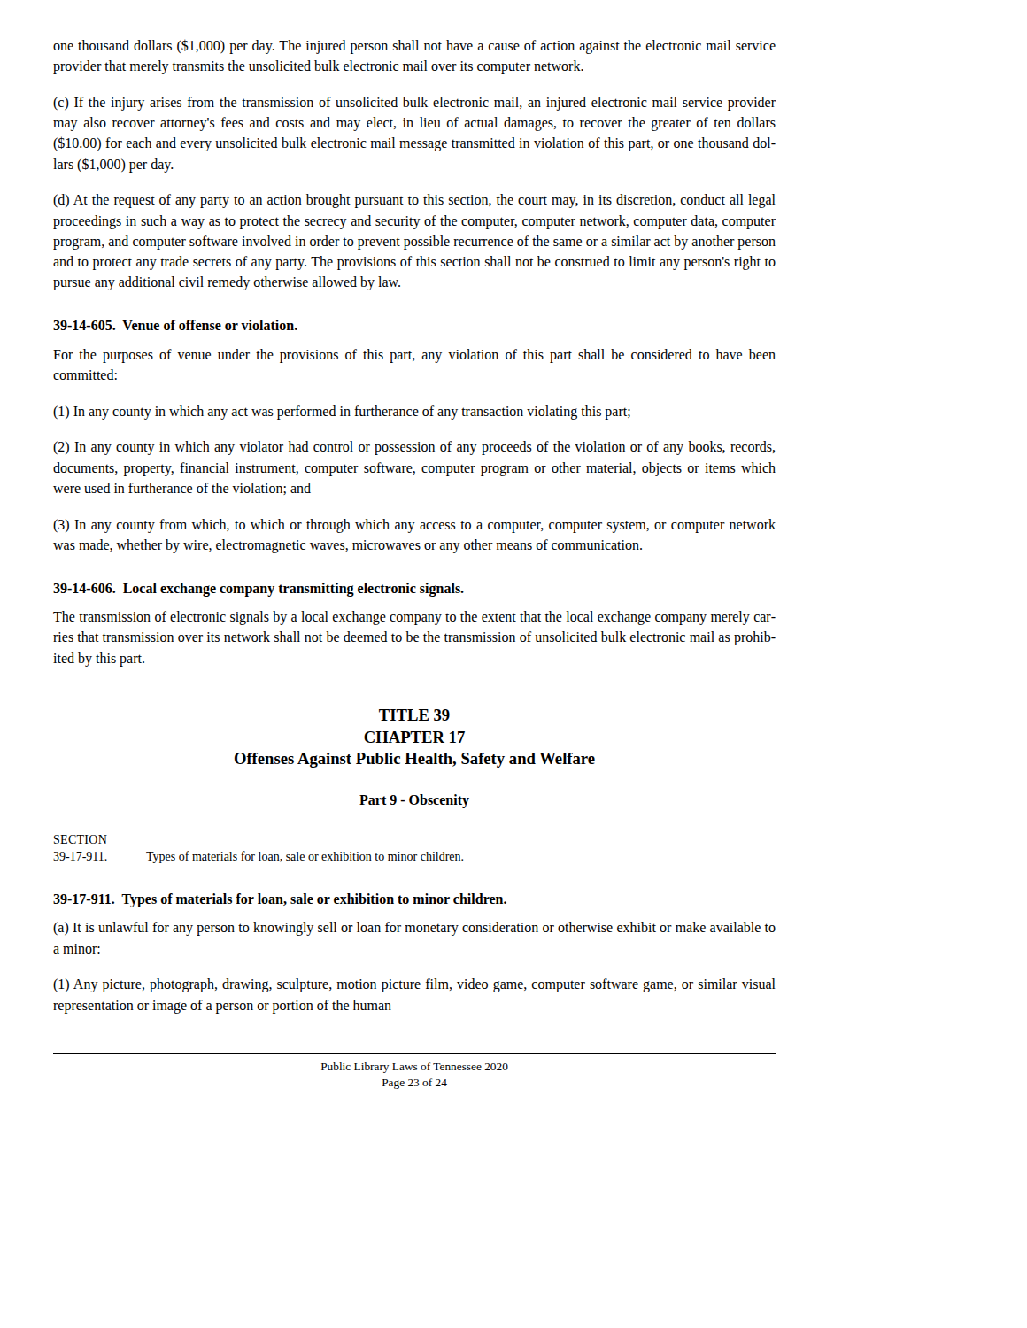one thousand dollars ($1,000) per day. The injured person shall not have a cause of action against the electronic mail service provider that merely transmits the unsolicited bulk electronic mail over its computer network.
(c) If the injury arises from the transmission of unsolicited bulk electronic mail, an injured electronic mail service provider may also recover attorney's fees and costs and may elect, in lieu of actual damages, to recover the greater of ten dollars ($10.00) for each and every unsolicited bulk electronic mail message transmitted in violation of this part, or one thousand dollars ($1,000) per day.
(d) At the request of any party to an action brought pursuant to this section, the court may, in its discretion, conduct all legal proceedings in such a way as to protect the secrecy and security of the computer, computer network, computer data, computer program, and computer software involved in order to prevent possible recurrence of the same or a similar act by another person and to protect any trade secrets of any party. The provisions of this section shall not be construed to limit any person's right to pursue any additional civil remedy otherwise allowed by law.
39-14-605. Venue of offense or violation.
For the purposes of venue under the provisions of this part, any violation of this part shall be considered to have been committed:
(1) In any county in which any act was performed in furtherance of any transaction violating this part;
(2) In any county in which any violator had control or possession of any proceeds of the violation or of any books, records, documents, property, financial instrument, computer software, computer program or other material, objects or items which were used in furtherance of the violation; and
(3) In any county from which, to which or through which any access to a computer, computer system, or computer network was made, whether by wire, electromagnetic waves, microwaves or any other means of communication.
39-14-606. Local exchange company transmitting electronic signals.
The transmission of electronic signals by a local exchange company to the extent that the local exchange company merely carries that transmission over its network shall not be deemed to be the transmission of unsolicited bulk electronic mail as prohibited by this part.
TITLE 39 CHAPTER 17 Offenses Against Public Health, Safety and Welfare
Part 9 - Obscenity
SECTION 39-17-911. Types of materials for loan, sale or exhibition to minor children.
39-17-911. Types of materials for loan, sale or exhibition to minor children.
(a) It is unlawful for any person to knowingly sell or loan for monetary consideration or otherwise exhibit or make available to a minor:
(1) Any picture, photograph, drawing, sculpture, motion picture film, video game, computer software game, or similar visual representation or image of a person or portion of the human
Public Library Laws of Tennessee 2020
Page 23 of 24